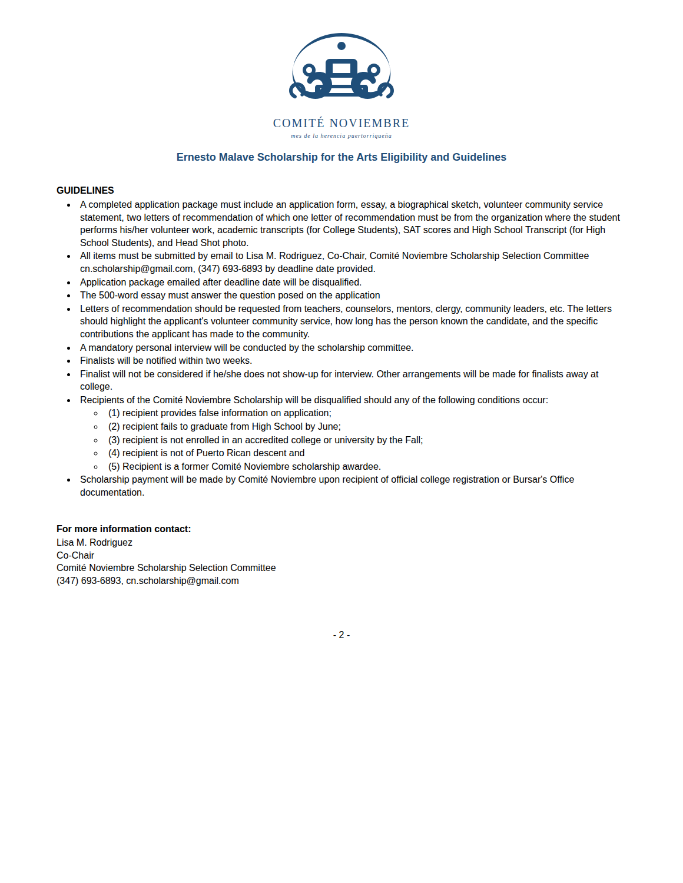COMITÉ NOVIEMBRE
mes de la herencia puertorriqueña
Ernesto Malave Scholarship for the Arts Eligibility and Guidelines
GUIDELINES
A completed application package must include an application form, essay, a biographical sketch, volunteer community service statement, two letters of recommendation of which one letter of recommendation must be from the organization where the student performs his/her volunteer work, academic transcripts (for College Students), SAT scores and High School Transcript (for High School Students), and Head Shot photo.
All items must be submitted by email to Lisa M. Rodriguez, Co-Chair, Comité Noviembre Scholarship Selection Committee cn.scholarship@gmail.com, (347) 693-6893 by deadline date provided.
Application package emailed after deadline date will be disqualified.
The 500-word essay must answer the question posed on the application
Letters of recommendation should be requested from teachers, counselors, mentors, clergy, community leaders, etc. The letters should highlight the applicant's volunteer community service, how long has the person known the candidate, and the specific contributions the applicant has made to the community.
A mandatory personal interview will be conducted by the scholarship committee.
Finalists will be notified within two weeks.
Finalist will not be considered if he/she does not show-up for interview. Other arrangements will be made for finalists away at college.
Recipients of the Comité Noviembre Scholarship will be disqualified should any of the following conditions occur:
(1) recipient provides false information on application;
(2) recipient fails to graduate from High School by June;
(3) recipient is not enrolled in an accredited college or university by the Fall;
(4) recipient is not of Puerto Rican descent and
(5) Recipient is a former Comité Noviembre scholarship awardee.
Scholarship payment will be made by Comité Noviembre upon recipient of official college registration or Bursar's Office documentation.
For more information contact:
Lisa M. Rodriguez
Co-Chair
Comité Noviembre Scholarship Selection Committee
(347) 693-6893, cn.scholarship@gmail.com
- 2 -